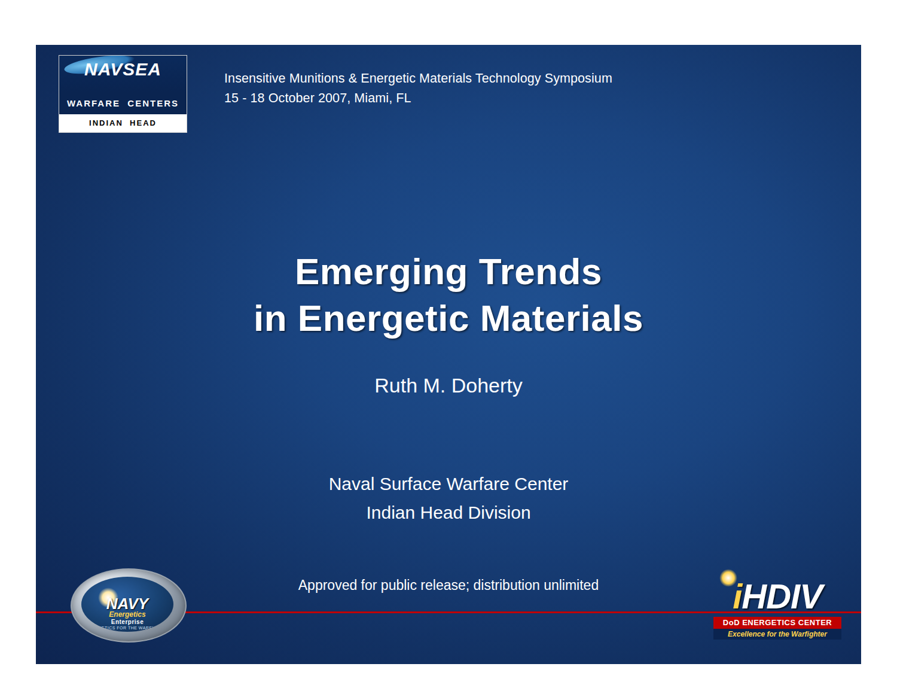NAVSEA
WARFARE CENTERS
INDIAN HEAD
Insensitive Munitions & Energetic Materials Technology Symposium
15 - 18 October 2007, Miami, FL
Emerging Trends
in Energetic Materials
Ruth M. Doherty
Naval Surface Warfare Center
Indian Head Division
Approved for public release; distribution unlimited
NAVY
Energetics
Enterprise
ENERGETICS FOR THE WARFIGHTER
i HDIV
DoD ENERGETICS CENTER
Excellence for the Warfighter